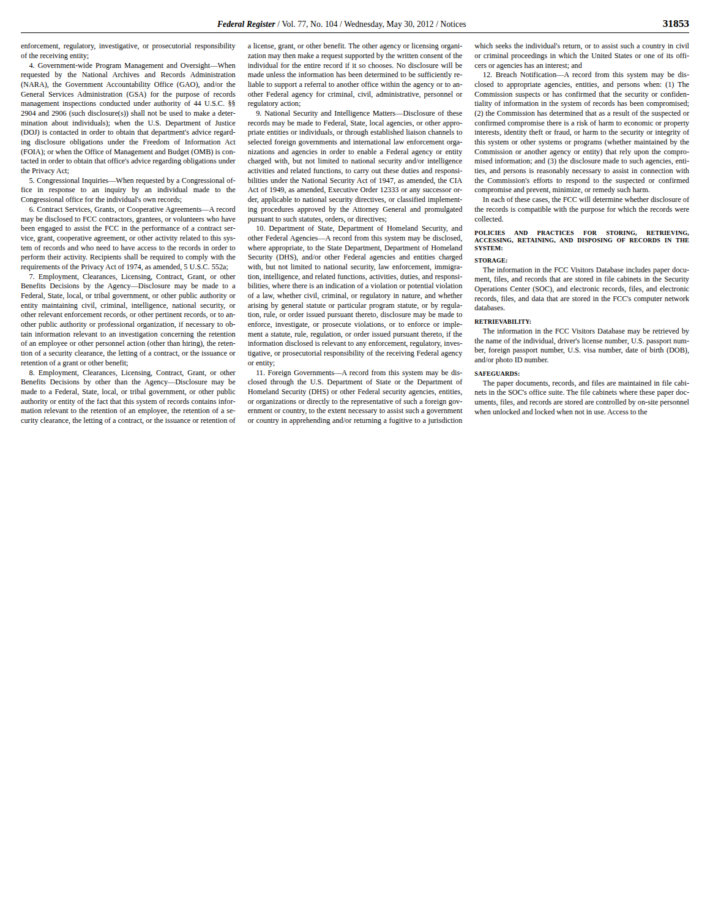Federal Register / Vol. 77, No. 104 / Wednesday, May 30, 2012 / Notices
31853
enforcement, regulatory, investigative, or prosecutorial responsibility of the receiving entity;
4. Government-wide Program Management and Oversight—When requested by the National Archives and Records Administration (NARA), the Government Accountability Office (GAO), and/or the General Services Administration (GSA) for the purpose of records management inspections conducted under authority of 44 U.S.C. §§ 2904 and 2906 (such disclosure(s)) shall not be used to make a determination about individuals); when the U.S. Department of Justice (DOJ) is contacted in order to obtain that department's advice regarding disclosure obligations under the Freedom of Information Act (FOIA); or when the Office of Management and Budget (OMB) is contacted in order to obtain that office's advice regarding obligations under the Privacy Act;
5. Congressional Inquiries—When requested by a Congressional office in response to an inquiry by an individual made to the Congressional office for the individual's own records;
6. Contract Services, Grants, or Cooperative Agreements—A record may be disclosed to FCC contractors, grantees, or volunteers who have been engaged to assist the FCC in the performance of a contract service, grant, cooperative agreement, or other activity related to this system of records and who need to have access to the records in order to perform their activity. Recipients shall be required to comply with the requirements of the Privacy Act of 1974, as amended, 5 U.S.C. 552a;
7. Employment, Clearances, Licensing, Contract, Grant, or other Benefits Decisions by the Agency—Disclosure may be made to a Federal, State, local, or tribal government, or other public authority or entity maintaining civil, criminal, intelligence, national security, or other relevant enforcement records, or other pertinent records, or to another public authority or professional organization, if necessary to obtain information relevant to an investigation concerning the retention of an employee or other personnel action (other than hiring), the retention of a security clearance, the letting of a contract, or the issuance or retention of a grant or other benefit;
8. Employment, Clearances, Licensing, Contract, Grant, or other Benefits Decisions by other than the Agency—Disclosure may be made to a Federal, State, local, or tribal government, or other public authority or entity of the fact that this system of records contains information relevant to the retention of an employee, the retention of a security clearance, the letting of a contract, or the issuance or retention of a license, grant, or other benefit. The other agency or licensing organization may then make a request supported by the written consent of the individual for the entire record if it so chooses. No disclosure will be made unless the information has been determined to be sufficiently reliable to support a referral to another office within the agency or to another Federal agency for criminal, civil, administrative, personnel or regulatory action;
9. National Security and Intelligence Matters—Disclosure of these records may be made to Federal, State, local agencies, or other appropriate entities or individuals, or through established liaison channels to selected foreign governments and international law enforcement organizations and agencies in order to enable a Federal agency or entity charged with, but not limited to national security and/or intelligence activities and related functions, to carry out these duties and responsibilities under the National Security Act of 1947, as amended, the CIA Act of 1949, as amended, Executive Order 12333 or any successor order, applicable to national security directives, or classified implementing procedures approved by the Attorney General and promulgated pursuant to such statutes, orders, or directives;
10. Department of State, Department of Homeland Security, and other Federal Agencies—A record from this system may be disclosed, where appropriate, to the State Department, Department of Homeland Security (DHS), and/or other Federal agencies and entities charged with, but not limited to national security, law enforcement, immigration, intelligence, and related functions, activities, duties, and responsibilities, where there is an indication of a violation or potential violation of a law, whether civil, criminal, or regulatory in nature, and whether arising by general statute or particular program statute, or by regulation, rule, or order issued pursuant thereto, disclosure may be made to enforce, investigate, or prosecute violations, or to enforce or implement a statute, rule, regulation, or order issued pursuant thereto, if the information disclosed is relevant to any enforcement, regulatory, investigative, or prosecutorial responsibility of the receiving Federal agency or entity;
11. Foreign Governments—A record from this system may be disclosed through the U.S. Department of State or the Department of Homeland Security (DHS) or other Federal security agencies, entities, or organizations or directly to the representative of such a foreign government or country, to the extent necessary to assist such a government or country in apprehending and/or returning a fugitive to a jurisdiction which seeks the individual's return, or to assist such a country in civil or criminal proceedings in which the United States or one of its officers or agencies has an interest; and
12. Breach Notification—A record from this system may be disclosed to appropriate agencies, entities, and persons when: (1) The Commission suspects or has confirmed that the security or confidentiality of information in the system of records has been compromised; (2) the Commission has determined that as a result of the suspected or confirmed compromise there is a risk of harm to economic or property interests, identity theft or fraud, or harm to the security or integrity of this system or other systems or programs (whether maintained by the Commission or another agency or entity) that rely upon the compromised information; and (3) the disclosure made to such agencies, entities, and persons is reasonably necessary to assist in connection with the Commission's efforts to respond to the suspected or confirmed compromise and prevent, minimize, or remedy such harm.
In each of these cases, the FCC will determine whether disclosure of the records is compatible with the purpose for which the records were collected.
POLICIES AND PRACTICES FOR STORING, RETRIEVING, ACCESSING, RETAINING, AND DISPOSING OF RECORDS IN THE SYSTEM:
STORAGE:
The information in the FCC Visitors Database includes paper document, files, and records that are stored in file cabinets in the Security Operations Center (SOC), and electronic records, files, and electronic records, files, and data that are stored in the FCC's computer network databases.
RETRIEVABILITY:
The information in the FCC Visitors Database may be retrieved by the name of the individual, driver's license number, U.S. passport number, foreign passport number, U.S. visa number, date of birth (DOB), and/or photo ID number.
SAFEGUARDS:
The paper documents, records, and files are maintained in file cabinets in the SOC's office suite. The file cabinets where these paper documents, files, and records are stored are controlled by on-site personnel when unlocked and locked when not in use. Access to the